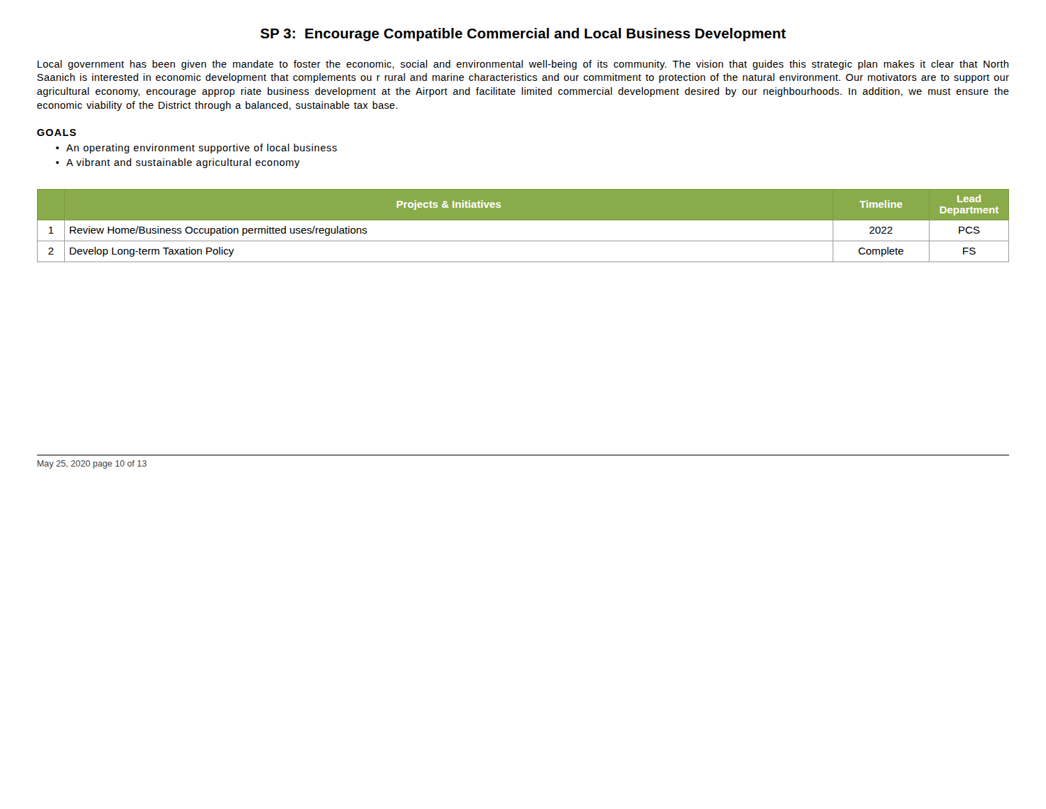SP 3: Encourage Compatible Commercial and Local Business Development
Local government has been given the mandate to foster the economic, social and environmental well‑being of its community. The vision that guides this strategic plan makes it clear that North Saanich is interested in economic development that complements ou r rural and marine characteristics and our commitment to protection of the natural environment. Our motivators are to support our agricultural economy, encourage approp riate business development at the Airport and facilitate limited commercial development desired by our neighbourhoods. In addition, we must ensure the economic viability of the District through a balanced, sustainable tax base.
GOALS
An operating environment supportive of local business
A vibrant and sustainable agricultural economy
| | Projects & Initiatives | Timeline | Lead Department |
| --- | --- | --- | --- |
| 1 | Review Home/Business Occupation permitted uses/regulations | 2022 | PCS |
| 2 | Develop Long-term Taxation Policy | Complete | FS |
May 25, 2020 page 10 of 13